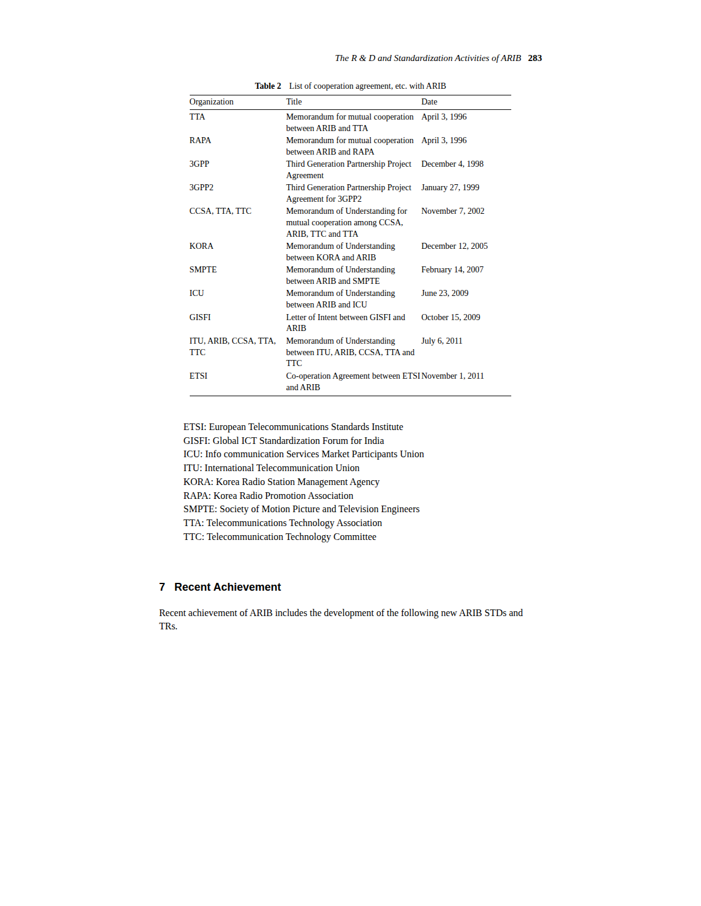The R & D and Standardization Activities of ARIB 283
Table 2 List of cooperation agreement, etc. with ARIB
| Organization | Title | Date |
| --- | --- | --- |
| TTA | Memorandum for mutual cooperation between ARIB and TTA | April 3, 1996 |
| RAPA | Memorandum for mutual cooperation between ARIB and RAPA | April 3, 1996 |
| 3GPP | Third Generation Partnership Project Agreement | December 4, 1998 |
| 3GPP2 | Third Generation Partnership Project Agreement for 3GPP2 | January 27, 1999 |
| CCSA, TTA, TTC | Memorandum of Understanding for mutual cooperation among CCSA, ARIB, TTC and TTA | November 7, 2002 |
| KORA | Memorandum of Understanding between KORA and ARIB | December 12, 2005 |
| SMPTE | Memorandum of Understanding between ARIB and SMPTE | February 14, 2007 |
| ICU | Memorandum of Understanding between ARIB and ICU | June 23, 2009 |
| GISFI | Letter of Intent between GISFI and ARIB | October 15, 2009 |
| ITU, ARIB, CCSA, TTA, TTC | Memorandum of Understanding between ITU, ARIB, CCSA, TTA and TTC | July 6, 2011 |
| ETSI | Co-operation Agreement between ETSI and ARIB | November 1, 2011 |
ETSI: European Telecommunications Standards Institute
GISFI: Global ICT Standardization Forum for India
ICU: Info communication Services Market Participants Union
ITU: International Telecommunication Union
KORA: Korea Radio Station Management Agency
RAPA: Korea Radio Promotion Association
SMPTE: Society of Motion Picture and Television Engineers
TTA: Telecommunications Technology Association
TTC: Telecommunication Technology Committee
7 Recent Achievement
Recent achievement of ARIB includes the development of the following new ARIB STDs and TRs.